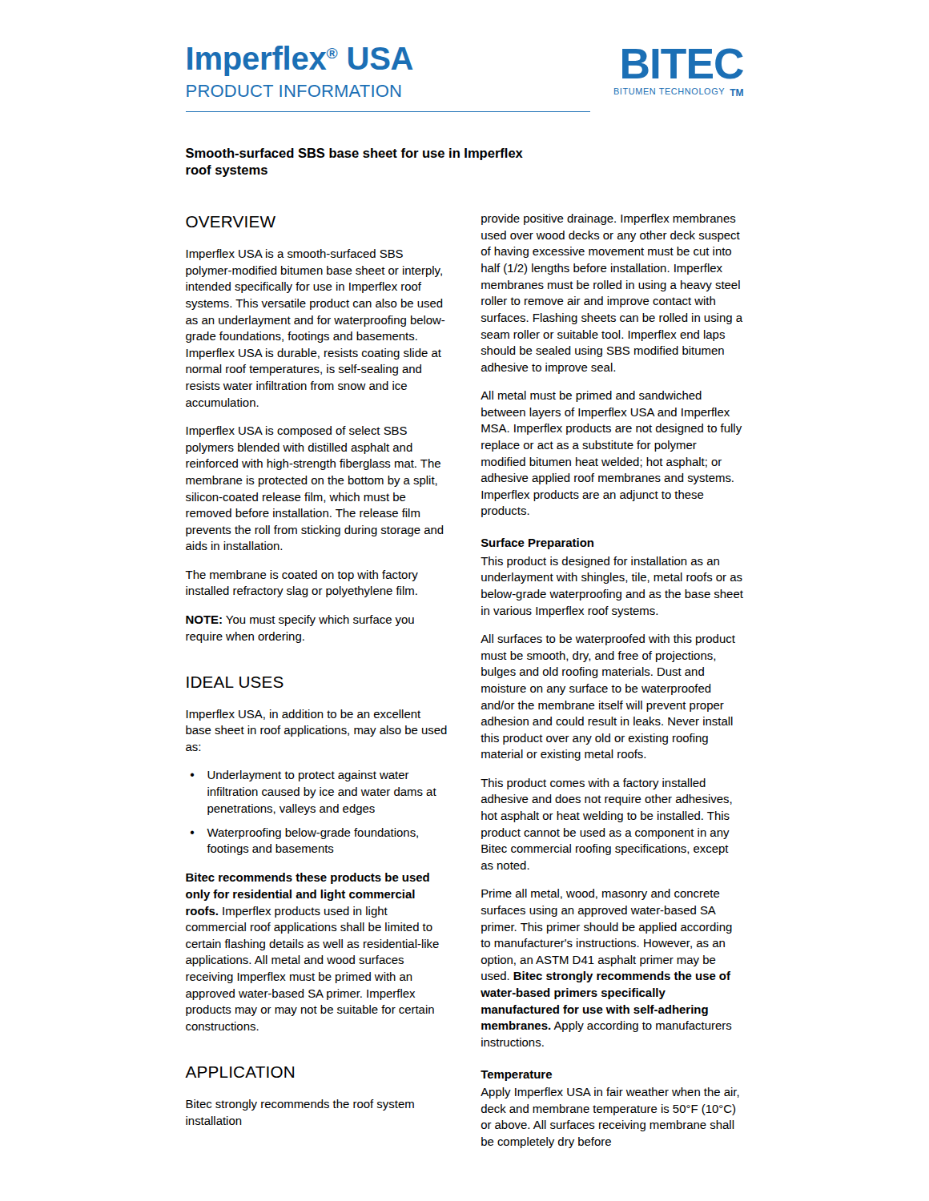Imperflex® USA
PRODUCT INFORMATION
BITEC
BITUMEN TECHNOLOGY TM
Smooth-surfaced SBS base sheet for use in Imperflex roof systems
OVERVIEW
Imperflex USA is a smooth-surfaced SBS polymer-modified bitumen base sheet or interply, intended specifically for use in Imperflex roof systems. This versatile product can also be used as an underlayment and for waterproofing below-grade foundations, footings and basements. Imperflex USA is durable, resists coating slide at normal roof temperatures, is self-sealing and resists water infiltration from snow and ice accumulation.
Imperflex USA is composed of select SBS polymers blended with distilled asphalt and reinforced with high-strength fiberglass mat. The membrane is protected on the bottom by a split, silicon-coated release film, which must be removed before installation. The release film prevents the roll from sticking during storage and aids in installation.
The membrane is coated on top with factory installed refractory slag or polyethylene film.
NOTE: You must specify which surface you require when ordering.
IDEAL USES
Imperflex USA, in addition to be an excellent base sheet in roof applications, may also be used as:
Underlayment to protect against water infiltration caused by ice and water dams at penetrations, valleys and edges
Waterproofing below-grade foundations, footings and basements
Bitec recommends these products be used only for residential and light commercial roofs. Imperflex products used in light commercial roof applications shall be limited to certain flashing details as well as residential-like applications. All metal and wood surfaces receiving Imperflex must be primed with an approved water-based SA primer. Imperflex products may or may not be suitable for certain constructions.
APPLICATION
Bitec strongly recommends the roof system installation
provide positive drainage. Imperflex membranes used over wood decks or any other deck suspect of having excessive movement must be cut into half (1/2) lengths before installation. Imperflex membranes must be rolled in using a heavy steel roller to remove air and improve contact with surfaces. Flashing sheets can be rolled in using a seam roller or suitable tool. Imperflex end laps should be sealed using SBS modified bitumen adhesive to improve seal.
All metal must be primed and sandwiched between layers of Imperflex USA and Imperflex MSA. Imperflex products are not designed to fully replace or act as a substitute for polymer modified bitumen heat welded; hot asphalt; or adhesive applied roof membranes and systems. Imperflex products are an adjunct to these products.
Surface Preparation
This product is designed for installation as an underlayment with shingles, tile, metal roofs or as below-grade waterproofing and as the base sheet in various Imperflex roof systems.
All surfaces to be waterproofed with this product must be smooth, dry, and free of projections, bulges and old roofing materials. Dust and moisture on any surface to be waterproofed and/or the membrane itself will prevent proper adhesion and could result in leaks. Never install this product over any old or existing roofing material or existing metal roofs.
This product comes with a factory installed adhesive and does not require other adhesives, hot asphalt or heat welding to be installed. This product cannot be used as a component in any Bitec commercial roofing specifications, except as noted.
Prime all metal, wood, masonry and concrete surfaces using an approved water-based SA primer. This primer should be applied according to manufacturer's instructions. However, as an option, an ASTM D41 asphalt primer may be used. Bitec strongly recommends the use of water-based primers specifically manufactured for use with self-adhering membranes. Apply according to manufacturers instructions.
Temperature
Apply Imperflex USA in fair weather when the air, deck and membrane temperature is 50°F (10°C) or above. All surfaces receiving membrane shall be completely dry before